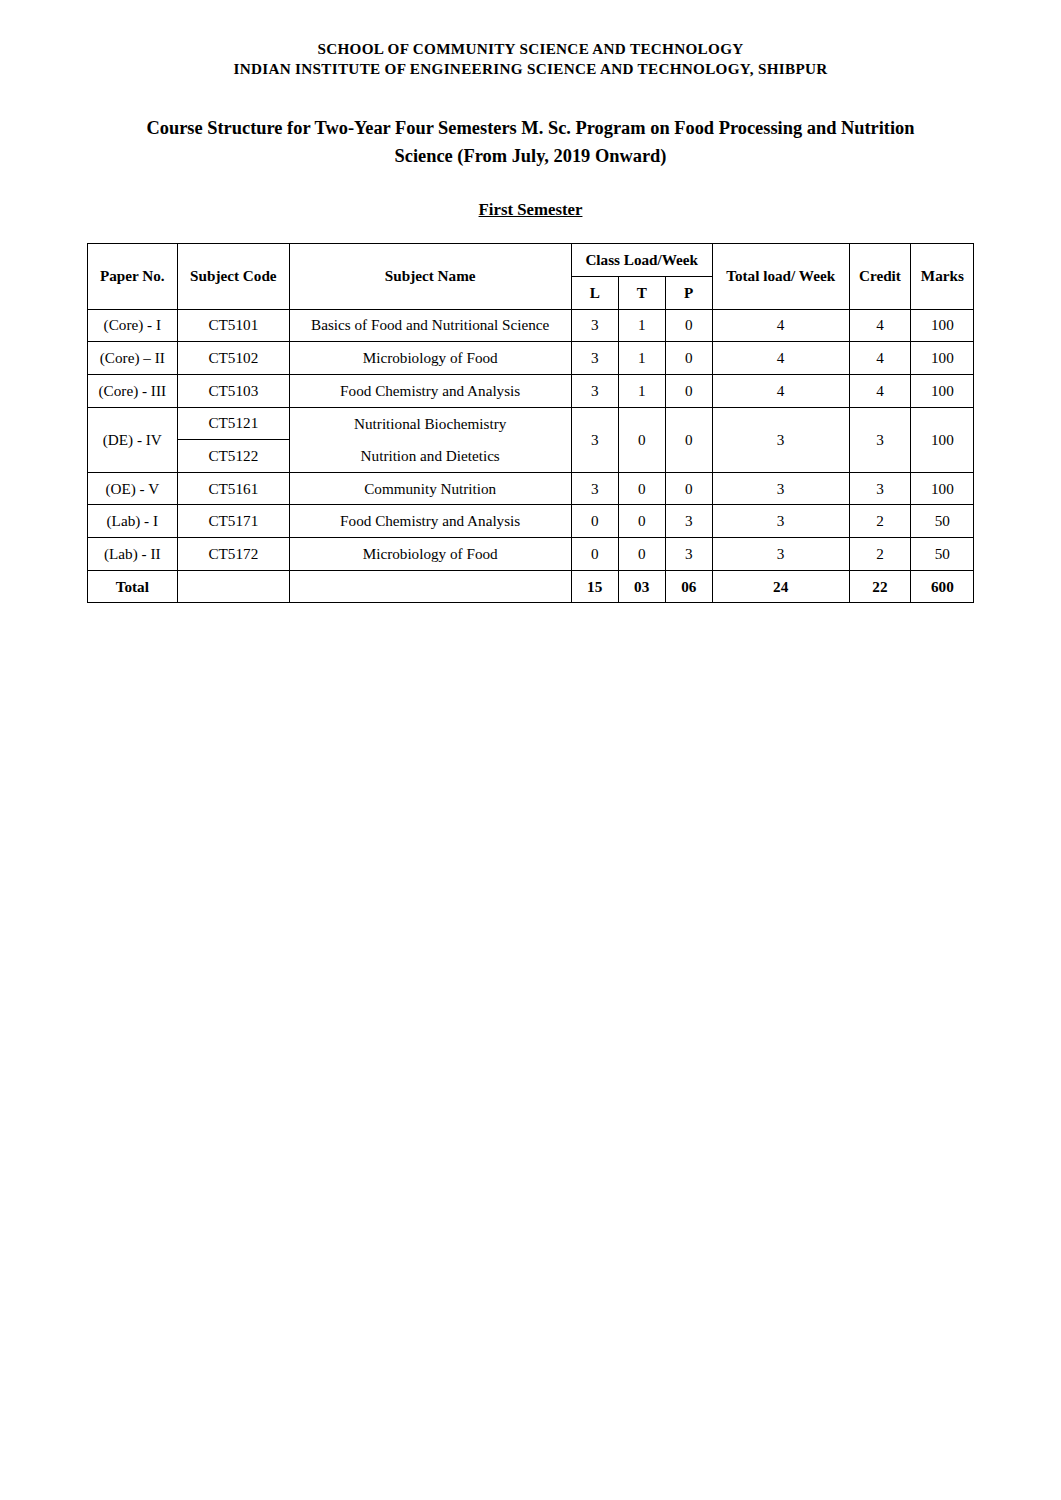SCHOOL OF COMMUNITY SCIENCE AND TECHNOLOGY
INDIAN INSTITUTE OF ENGINEERING SCIENCE AND TECHNOLOGY, SHIBPUR
Course Structure for Two-Year Four Semesters M. Sc. Program on Food Processing and Nutrition Science (From July, 2019 Onward)
First Semester
| Paper No. | Subject Code | Subject Name | Class Load/Week | Total load/ Week | Credit | Marks |
| --- | --- | --- | --- | --- | --- | --- |
| L | T | P |
| (Core) - I | CT5101 | Basics of Food and Nutritional Science | 3 | 1 | 0 | 4 | 4 | 100 |
| (Core) – II | CT5102 | Microbiology of Food | 3 | 1 | 0 | 4 | 4 | 100 |
| (Core) - III | CT5103 | Food Chemistry and Analysis | 3 | 1 | 0 | 4 | 4 | 100 |
| (DE) - IV | CT5121 | Nutritional Biochemistry | 3 | 0 | 0 | 3 | 3 | 100 |
| CT5122 | Nutrition and Dietetics |
| (OE) - V | CT5161 | Community Nutrition | 3 | 0 | 0 | 3 | 3 | 100 |
| (Lab) - I | CT5171 | Food Chemistry and Analysis | 0 | 0 | 3 | 3 | 2 | 50 |
| (Lab) - II | CT5172 | Microbiology of Food | 0 | 0 | 3 | 3 | 2 | 50 |
| Total | | | 15 | 03 | 06 | 24 | 22 | 600 |